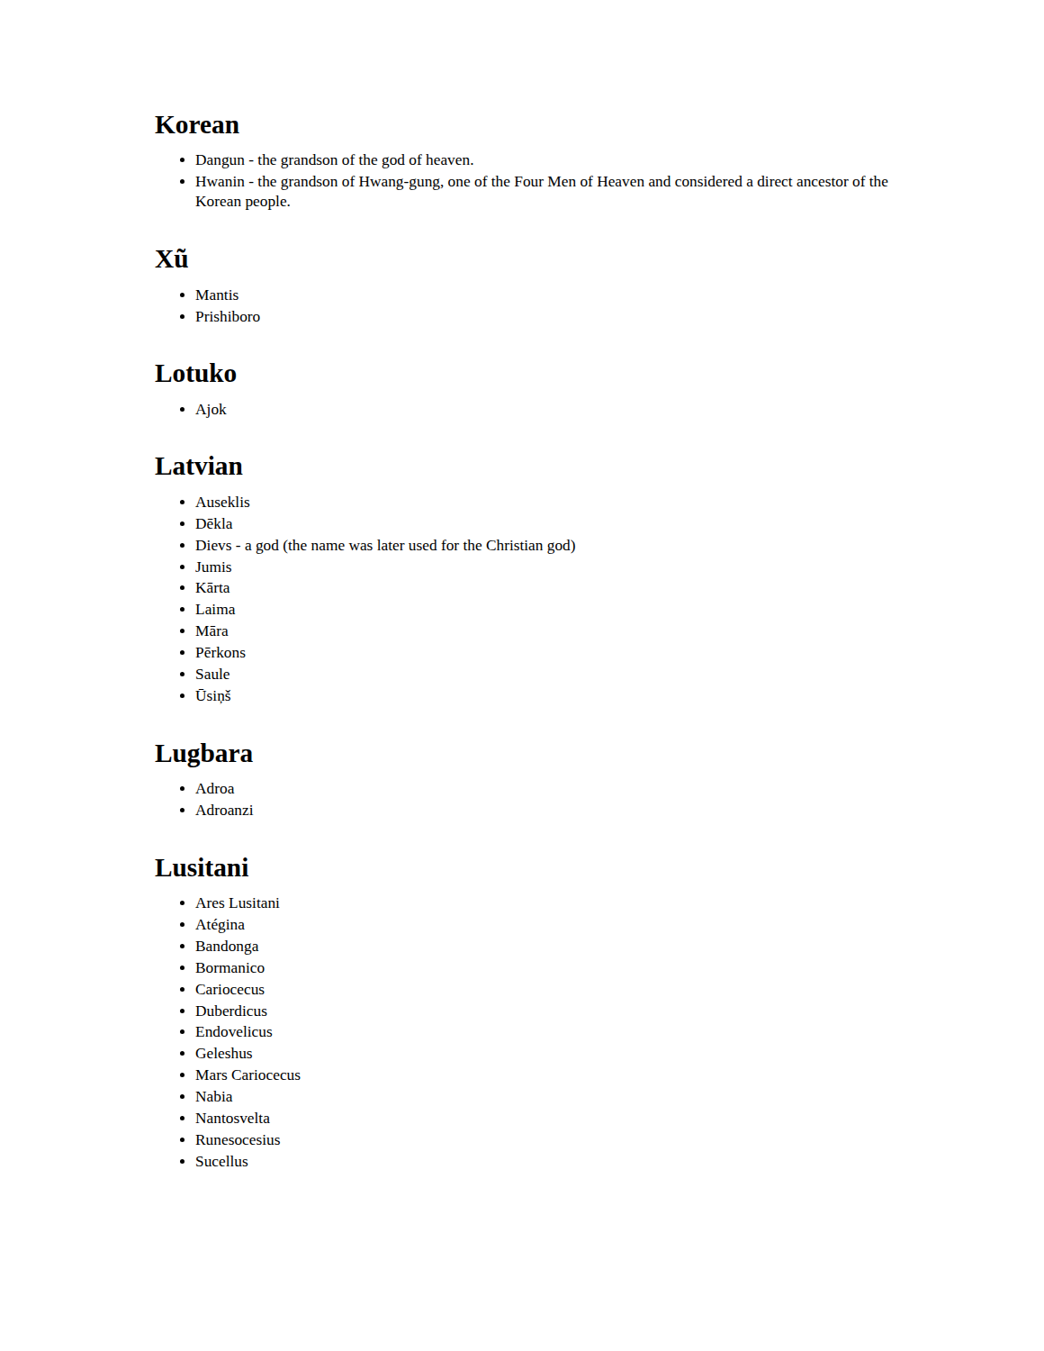Korean
Dangun - the grandson of the god of heaven.
Hwanin - the grandson of Hwang-gung, one of the Four Men of Heaven and considered a direct ancestor of the Korean people.
Xũ
Mantis
Prishiboro
Lotuko
Ajok
Latvian
Auseklis
Dēkla
Dievs - a god (the name was later used for the Christian god)
Jumis
Kārta
Laima
Māra
Pērkons
Saule
Ūsiņš
Lugbara
Adroa
Adroanzi
Lusitani
Ares Lusitani
Atégina
Bandonga
Bormanico
Cariocecus
Duberdicus
Endovelicus
Geleshus
Mars Cariocecus
Nabia
Nantosvelta
Runesocesius
Sucellus